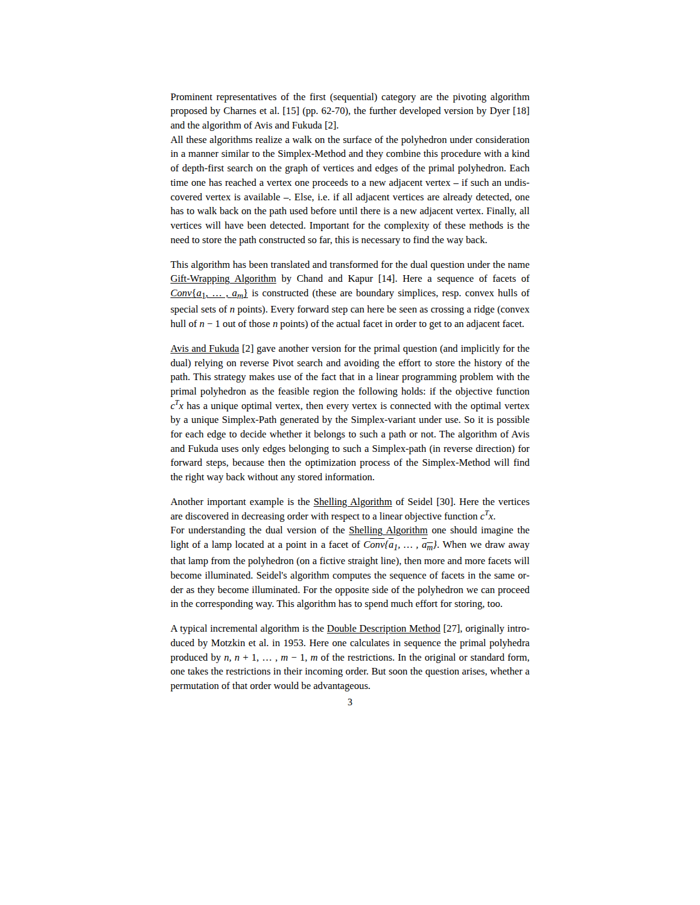Prominent representatives of the first (sequential) category are the pivoting algorithm proposed by Charnes et al. [15] (pp. 62-70), the further developed version by Dyer [18] and the algorithm of Avis and Fukuda [2].
All these algorithms realize a walk on the surface of the polyhedron under consideration in a manner similar to the Simplex-Method and they combine this procedure with a kind of depth-first search on the graph of vertices and edges of the primal polyhedron. Each time one has reached a vertex one proceeds to a new adjacent vertex – if such an undiscovered vertex is available –. Else, i.e. if all adjacent vertices are already detected, one has to walk back on the path used before until there is a new adjacent vertex. Finally, all vertices will have been detected. Important for the complexity of these methods is the need to store the path constructed so far, this is necessary to find the way back.
This algorithm has been translated and transformed for the dual question under the name Gift-Wrapping Algorithm by Chand and Kapur [14]. Here a sequence of facets of Conv{a1, … , am} is constructed (these are boundary simplices, resp. convex hulls of special sets of n points). Every forward step can here be seen as crossing a ridge (convex hull of n − 1 out of those n points) of the actual facet in order to get to an adjacent facet.
Avis and Fukuda [2] gave another version for the primal question (and implicitly for the dual) relying on reverse Pivot search and avoiding the effort to store the history of the path. This strategy makes use of the fact that in a linear programming problem with the primal polyhedron as the feasible region the following holds: if the objective function cTx has a unique optimal vertex, then every vertex is connected with the optimal vertex by a unique Simplex-Path generated by the Simplex-variant under use. So it is possible for each edge to decide whether it belongs to such a path or not. The algorithm of Avis and Fukuda uses only edges belonging to such a Simplex-path (in reverse direction) for forward steps, because then the optimization process of the Simplex-Method will find the right way back without any stored information.
Another important example is the Shelling Algorithm of Seidel [30]. Here the vertices are discovered in decreasing order with respect to a linear objective function cTx.
For understanding the dual version of the Shelling Algorithm one should imagine the light of a lamp located at a point in a facet of Conv{a1, … , am}. When we draw away that lamp from the polyhedron (on a fictive straight line), then more and more facets will become illuminated. Seidel's algorithm computes the sequence of facets in the same order as they become illuminated. For the opposite side of the polyhedron we can proceed in the corresponding way. This algorithm has to spend much effort for storing, too.
A typical incremental algorithm is the Double Description Method [27], originally introduced by Motzkin et al. in 1953. Here one calculates in sequence the primal polyhedra produced by n, n + 1, … , m − 1, m of the restrictions. In the original or standard form, one takes the restrictions in their incoming order. But soon the question arises, whether a permutation of that order would be advantageous.
3